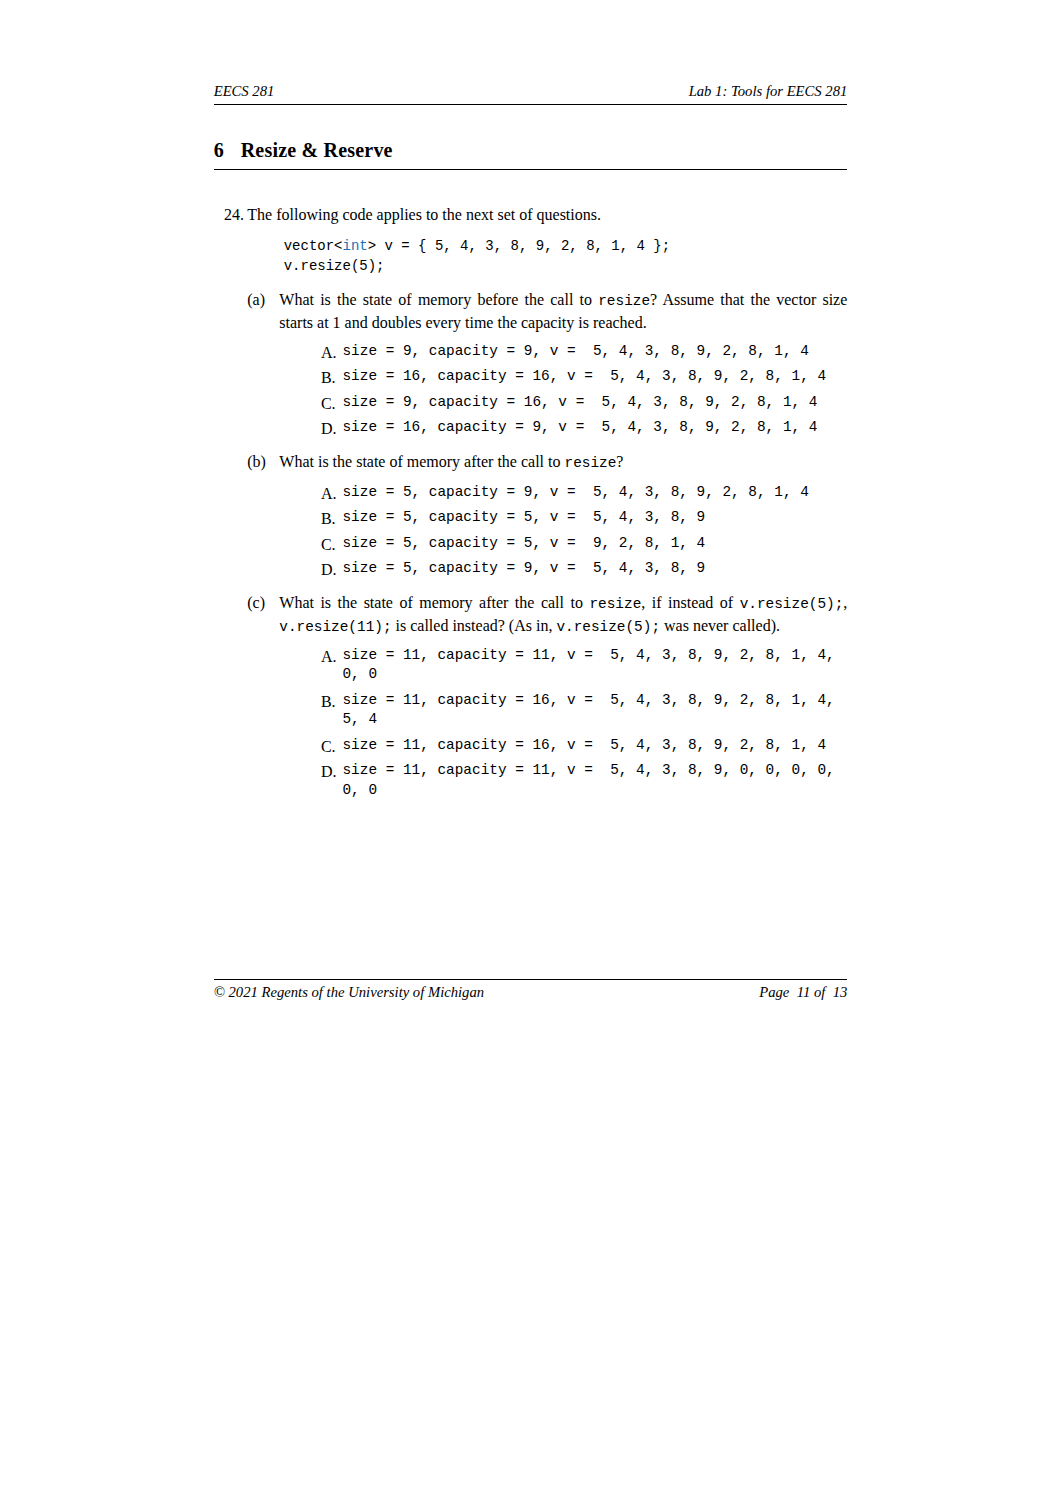EECS 281
Lab 1: Tools for EECS 281
6 Resize & Reserve
24. The following code applies to the next set of questions.
vector<int> v = { 5, 4, 3, 8, 9, 2, 8, 1, 4 };
v.resize(5);
(a)
What is the state of memory before the call to resize? Assume that the vector size starts at 1 and doubles every time the capacity is reached.
A. size = 9, capacity = 9, v = 5, 4, 3, 8, 9, 2, 8, 1, 4
B. size = 16, capacity = 16, v = 5, 4, 3, 8, 9, 2, 8, 1, 4
C. size = 9, capacity = 16, v = 5, 4, 3, 8, 9, 2, 8, 1, 4
D. size = 16, capacity = 9, v = 5, 4, 3, 8, 9, 2, 8, 1, 4
(b)
What is the state of memory after the call to resize?
A. size = 5, capacity = 9, v = 5, 4, 3, 8, 9, 2, 8, 1, 4
B. size = 5, capacity = 5, v = 5, 4, 3, 8, 9
C. size = 5, capacity = 5, v = 9, 2, 8, 1, 4
D. size = 5, capacity = 9, v = 5, 4, 3, 8, 9
(c)
What is the state of memory after the call to resize, if instead of v.resize(5);, v.resize(11); is called instead? (As in, v.resize(5); was never called).
A. size = 11, capacity = 11, v = 5, 4, 3, 8, 9, 2, 8, 1, 4, 0, 0
B. size = 11, capacity = 16, v = 5, 4, 3, 8, 9, 2, 8, 1, 4, 5, 4
C. size = 11, capacity = 16, v = 5, 4, 3, 8, 9, 2, 8, 1, 4
D. size = 11, capacity = 11, v = 5, 4, 3, 8, 9, 0, 0, 0, 0, 0, 0
© 2021 Regents of the University of Michigan
Page 11 of 13